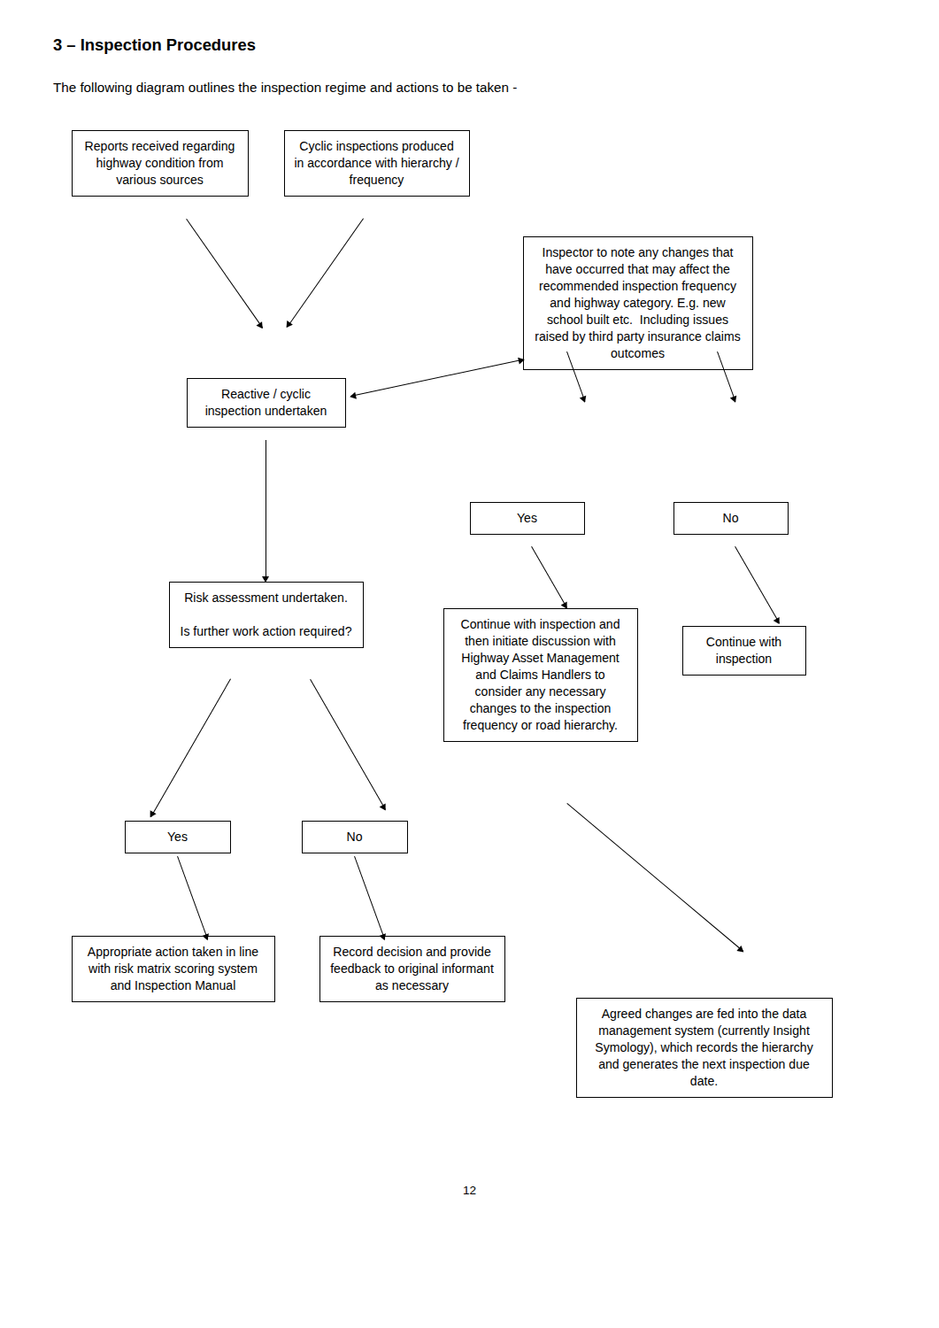3 – Inspection Procedures
The following diagram outlines the inspection regime and actions to be taken -
Reports received regarding highway condition from various sources
Cyclic inspections produced in accordance with hierarchy / frequency
Inspector to note any changes that have occurred that may affect the recommended inspection frequency and highway category. E.g. new school built etc. Including issues raised by third party insurance claims outcomes
Reactive / cyclic inspection undertaken
Yes
No
Risk assessment undertaken.
Is further work action required?
Continue with inspection and then initiate discussion with Highway Asset Management and Claims Handlers to consider any necessary changes to the inspection frequency or road hierarchy.
Continue with inspection
Yes
No
Appropriate action taken in line with risk matrix scoring system and Inspection Manual
Record decision and provide feedback to original informant as necessary
Agreed changes are fed into the data management system (currently Insight Symology), which records the hierarchy and generates the next inspection due date.
12